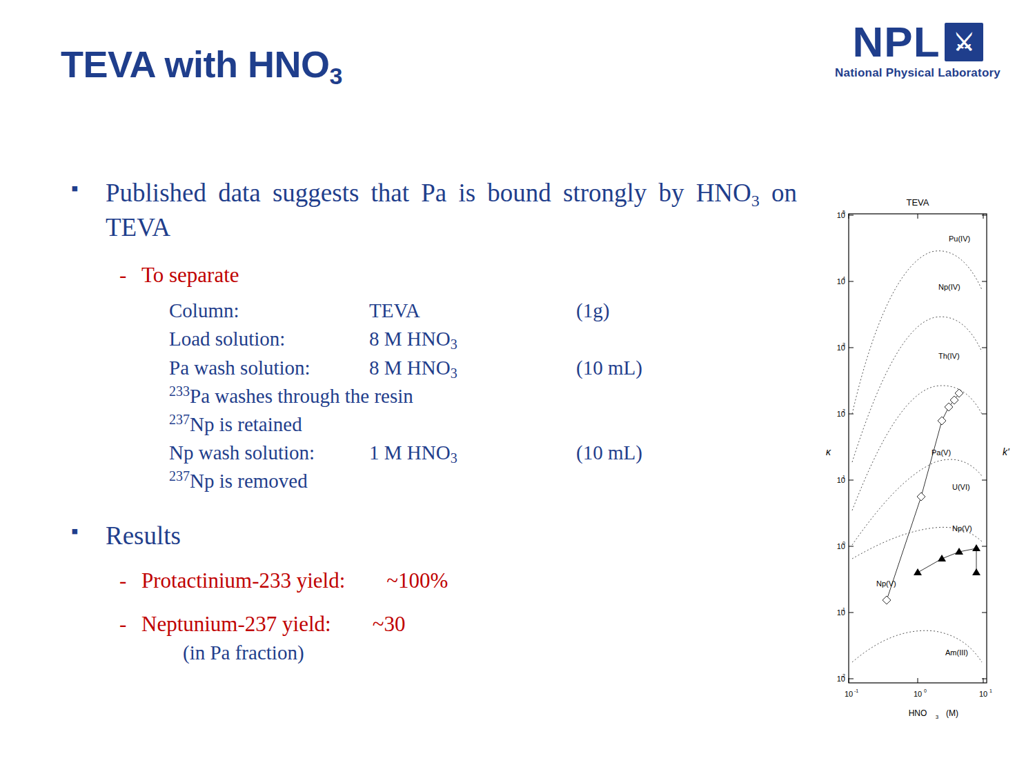TEVA with HNO3
NPL
⚔
National Physical Laboratory
Published data suggests that Pa is bound strongly by HNO3 on TEVA
To separate
| Column: | TEVA | (1g) |
| Load solution: | 8 M HNO 3 | |
| Pa wash solution: | 8 M HNO 3 | (10 mL) |
| 233 Pa washes through the resin |
| 237 Np is retained |
| Np wash solution: | 1 M HNO 3 | (10 mL) |
| 237 Np is removed |
Results
Protactinium-233 yield:~100%
Neptunium-237 yield:~30
(in Pa fraction)
TEVA 10 5 10 4 10 3 10 2 10 1 10 0 10 -1 10 -2 κ k' 10 -1 10 0 10 1 HNO 3 (M) Pu(IV) Np(IV) Th(IV) Pa(V) U(VI) Np(V) Np(V) Am(III)